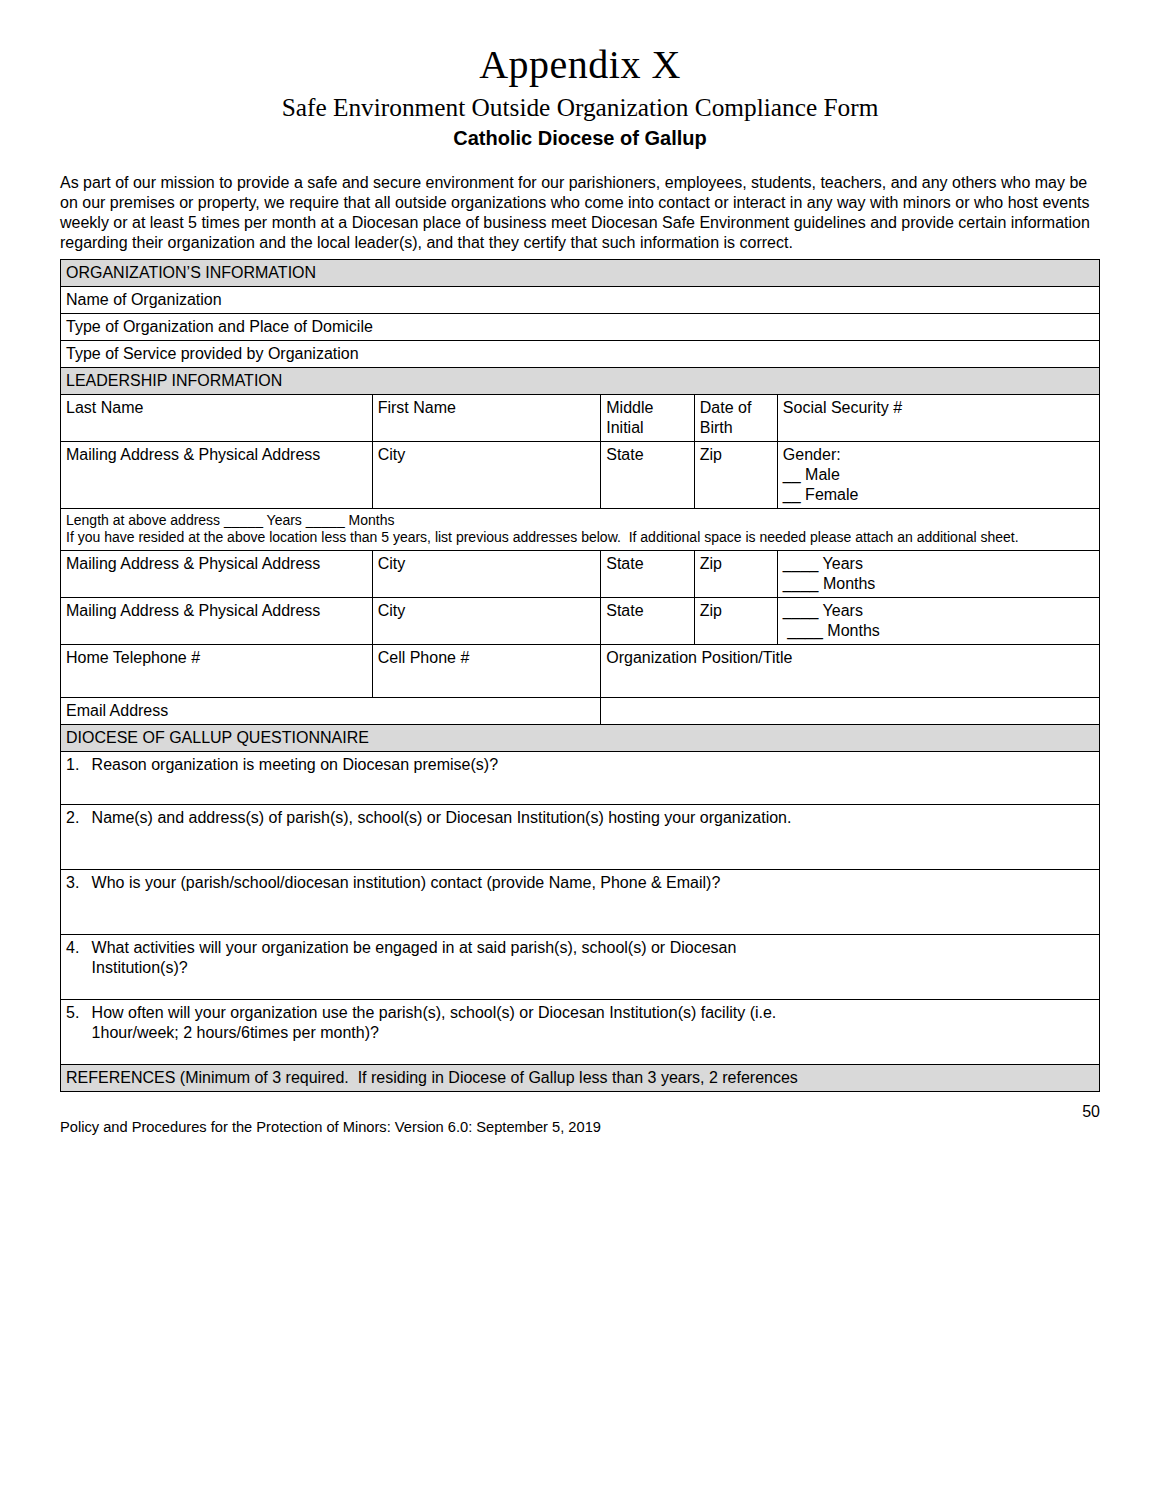Appendix X
Safe Environment Outside Organization Compliance Form
Catholic Diocese of Gallup
As part of our mission to provide a safe and secure environment for our parishioners, employees, students, teachers, and any others who may be on our premises or property, we require that all outside organizations who come into contact or interact in any way with minors or who host events weekly or at least 5 times per month at a Diocesan place of business meet Diocesan Safe Environment guidelines and provide certain information regarding their organization and the local leader(s), and that they certify that such information is correct.
| ORGANIZATION’S INFORMATION |
| Name of Organization |
| Type of Organization and Place of Domicile |
| Type of Service provided by Organization |
| LEADERSHIP INFORMATION |
| Last Name | First Name | Middle Initial | Date of Birth | Social Security # |
| Mailing Address & Physical Address | City | State | Zip | Gender: __ Male __ Female |
| Length at above address _____ Years _____ Months If you have resided at the above location less than 5 years, list previous addresses below. If additional space is needed please attach an additional sheet. |
| Mailing Address & Physical Address | City | State | Zip | ____ Years ____ Months |
| Mailing Address & Physical Address | City | State | Zip | ____ Years ____ Months |
| Home Telephone # | Cell Phone # | Organization Position/Title |
| Email Address | |
| DIOCESE OF GALLUP QUESTIONNAIRE |
| 1. Reason organization is meeting on Diocesan premise(s)? |
| 2. Name(s) and address(s) of parish(s), school(s) or Diocesan Institution(s) hosting your organization. |
| 3. Who is your (parish/school/diocesan institution) contact (provide Name, Phone & Email)? |
| 4. What activities will your organization be engaged in at said parish(s), school(s) or Diocesan Institution(s)? |
| 5. How often will your organization use the parish(s), school(s) or Diocesan Institution(s) facility (i.e. 1hour/week; 2 hours/6times per month)? |
| REFERENCES (Minimum of 3 required. If residing in Diocese of Gallup less than 3 years, 2 references |
Policy and Procedures for the Protection of Minors: Version 6.0: September 5, 2019
50